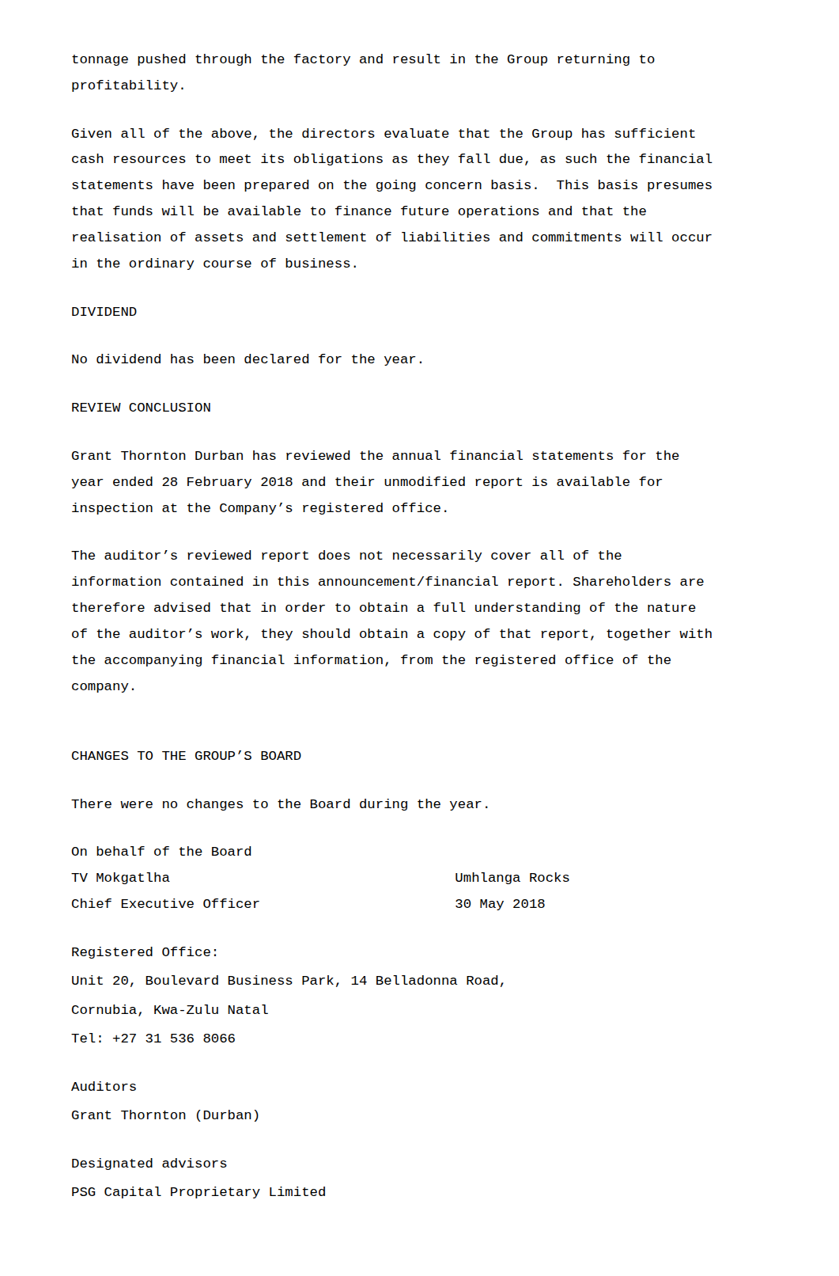tonnage pushed through the factory and result in the Group returning to profitability.
Given all of the above, the directors evaluate that the Group has sufficient cash resources to meet its obligations as they fall due, as such the financial statements have been prepared on the going concern basis. This basis presumes that funds will be available to finance future operations and that the realisation of assets and settlement of liabilities and commitments will occur in the ordinary course of business.
DIVIDEND
No dividend has been declared for the year.
REVIEW CONCLUSION
Grant Thornton Durban has reviewed the annual financial statements for the year ended 28 February 2018 and their unmodified report is available for inspection at the Company’s registered office.
The auditor’s reviewed report does not necessarily cover all of the information contained in this announcement/financial report. Shareholders are therefore advised that in order to obtain a full understanding of the nature of the auditor’s work, they should obtain a copy of that report, together with the accompanying financial information, from the registered office of the company.
CHANGES TO THE GROUP’S BOARD
There were no changes to the Board during the year.
| On behalf of the Board | |
| TV Mokgatlha | Umhlanga Rocks |
| Chief Executive Officer | 30 May 2018 |
Registered Office:
Unit 20, Boulevard Business Park, 14 Belladonna Road,
Cornubia, Kwa-Zulu Natal
Tel: +27 31 536 8066
Auditors
Grant Thornton (Durban)
Designated advisors
PSG Capital Proprietary Limited